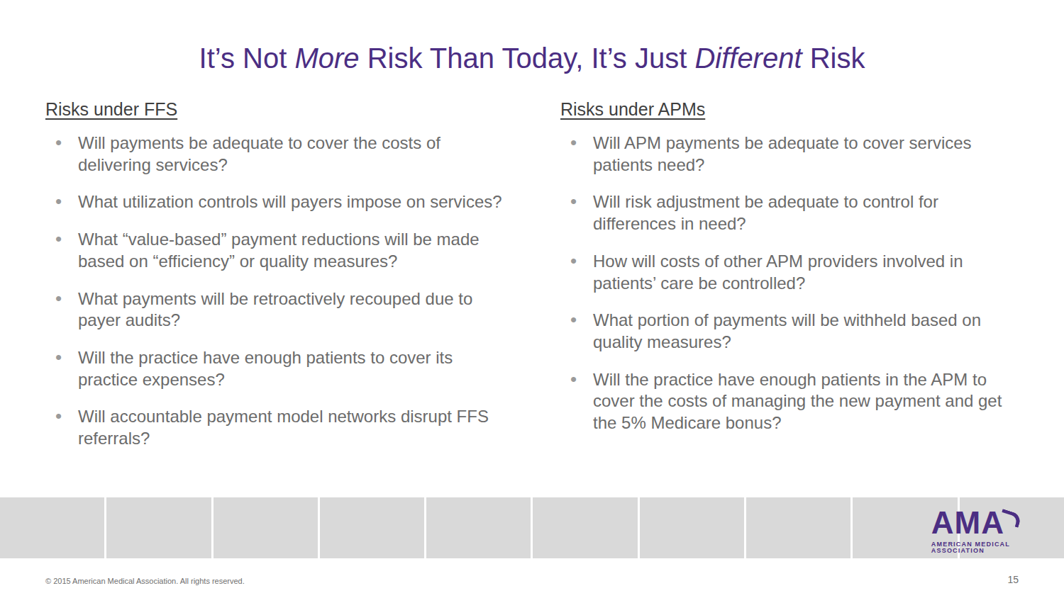It’s Not More Risk Than Today, It’s Just Different Risk
Risks under FFS
Will payments be adequate to cover the costs of delivering services?
What utilization controls will payers impose on services?
What “value-based” payment reductions will be made based on “efficiency” or quality measures?
What payments will be retroactively recouped due to payer audits?
Will the practice have enough patients to cover its practice expenses?
Will accountable payment model networks disrupt FFS referrals?
Risks under APMs
Will APM payments be adequate to cover services patients need?
Will risk adjustment be adequate to control for differences in need?
How will costs of other APM providers involved in patients’ care be controlled?
What portion of payments will be withheld based on quality measures?
Will the practice have enough patients in the APM to cover the costs of managing the new payment and get the 5% Medicare bonus?
AMA
AMERICAN MEDICAL
ASSOCIATION
© 2015 American Medical Association. All rights reserved.
15